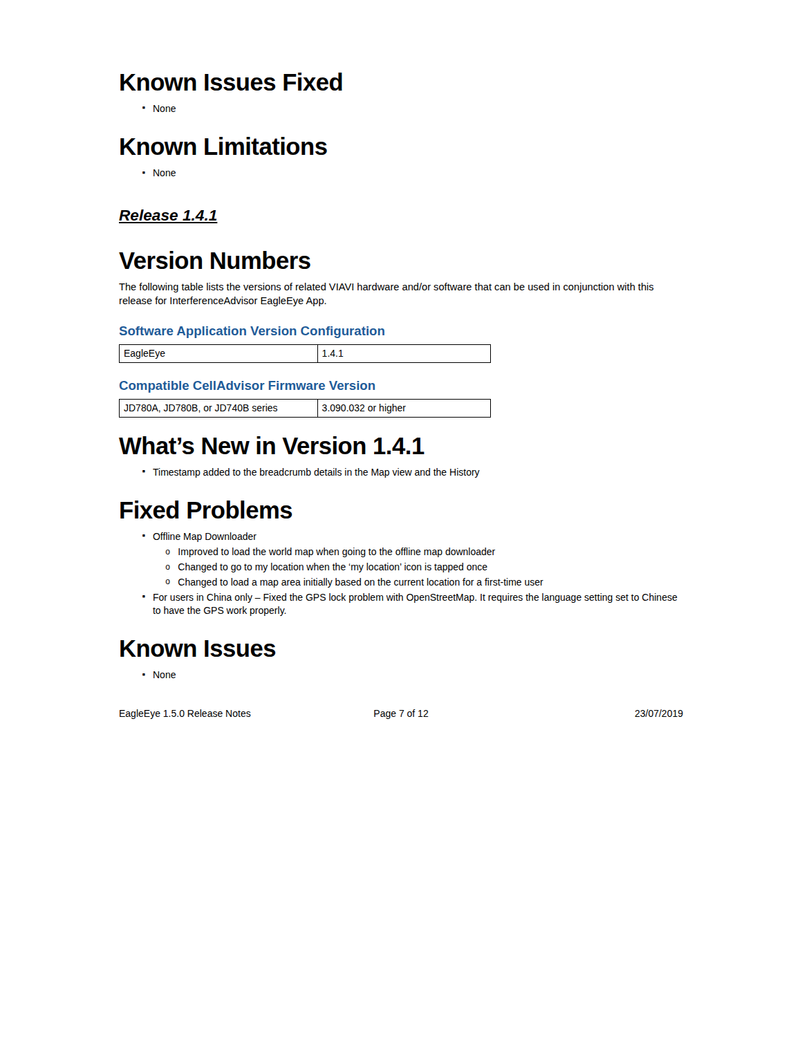Known Issues Fixed
None
Known Limitations
None
Release 1.4.1
Version Numbers
The following table lists the versions of related VIAVI hardware and/or software that can be used in conjunction with this release for InterferenceAdvisor EagleEye App.
Software Application Version Configuration
| EagleEye | 1.4.1 |
Compatible CellAdvisor Firmware Version
| JD780A, JD780B, or JD740B series | 3.090.032 or higher |
What’s New in Version 1.4.1
Timestamp added to the breadcrumb details in the Map view and the History
Fixed Problems
Offline Map Downloader
Improved to load the world map when going to the offline map downloader
Changed to go to my location when the ‘my location’ icon is tapped once
Changed to load a map area initially based on the current location for a first-time user
For users in China only – Fixed the GPS lock problem with OpenStreetMap. It requires the language setting set to Chinese to have the GPS work properly.
Known Issues
None
EagleEye 1.5.0 Release Notes Page 7 of 12 23/07/2019